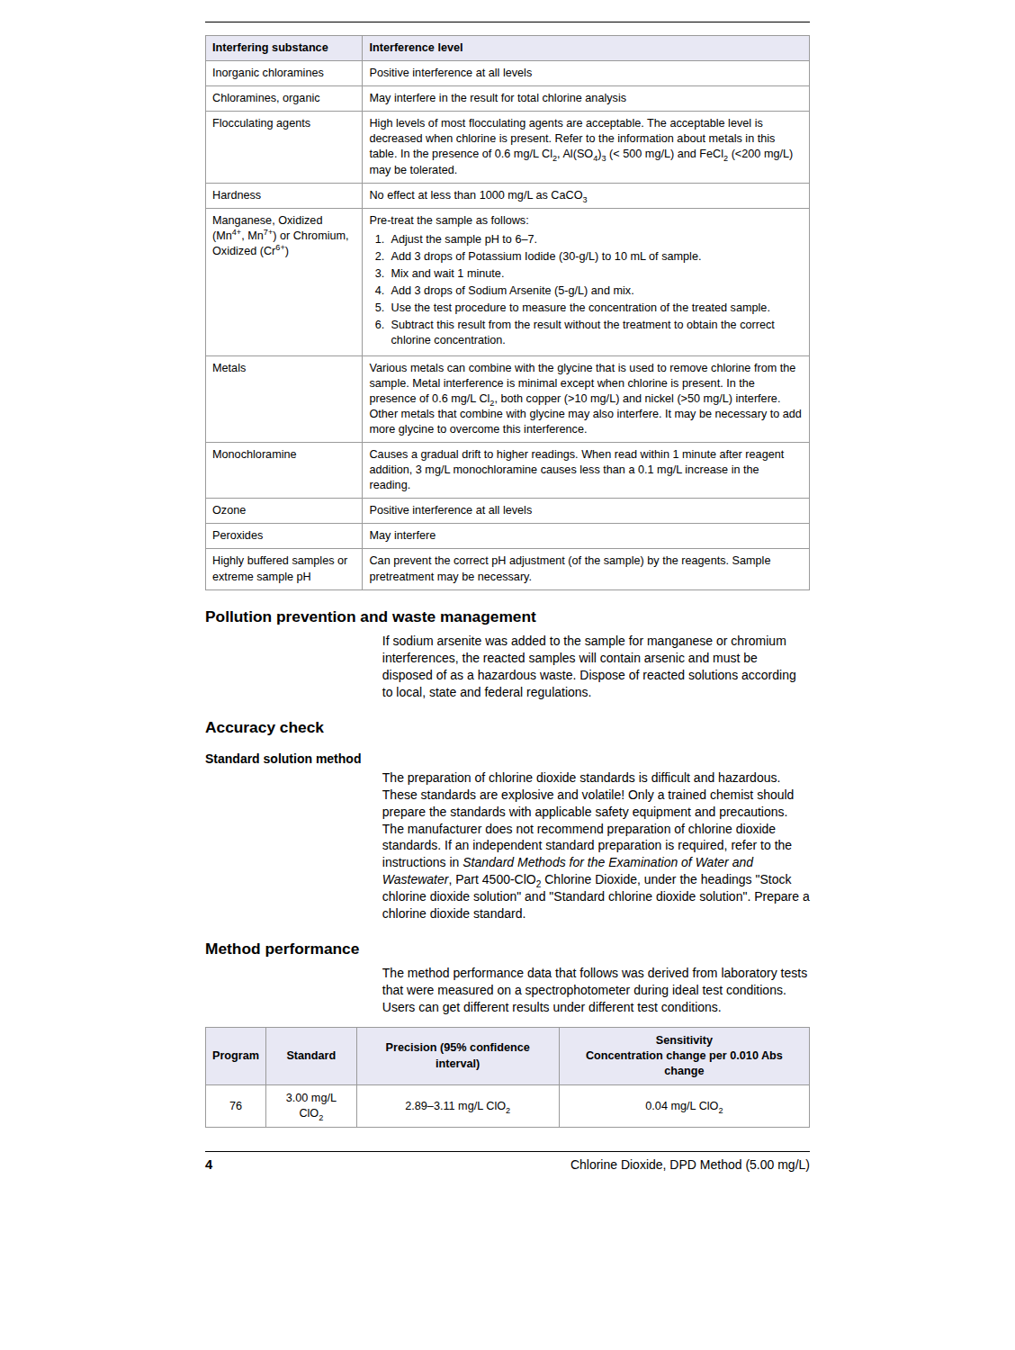| Interfering substance | Interference level |
| --- | --- |
| Inorganic chloramines | Positive interference at all levels |
| Chloramines, organic | May interfere in the result for total chlorine analysis |
| Flocculating agents | High levels of most flocculating agents are acceptable. The acceptable level is decreased when chlorine is present. Refer to the information about metals in this table. In the presence of 0.6 mg/L Cl 2 , Al(SO 4 ) 3 (< 500 mg/L) and FeCl 2 (<200 mg/L) may be tolerated. |
| Hardness | No effect at less than 1000 mg/L as CaCO 3 |
| Manganese, Oxidized (Mn 4+ , Mn 7+ ) or Chromium, Oxidized (Cr 6+ ) | Pre-treat the sample as follows: Adjust the sample pH to 6–7. Add 3 drops of Potassium Iodide (30-g/L) to 10 mL of sample. Mix and wait 1 minute. Add 3 drops of Sodium Arsenite (5-g/L) and mix. Use the test procedure to measure the concentration of the treated sample. Subtract this result from the result without the treatment to obtain the correct chlorine concentration. |
| Metals | Various metals can combine with the glycine that is used to remove chlorine from the sample. Metal interference is minimal except when chlorine is present. In the presence of 0.6 mg/L Cl 2 , both copper (>10 mg/L) and nickel (>50 mg/L) interfere. Other metals that combine with glycine may also interfere. It may be necessary to add more glycine to overcome this interference. |
| Monochloramine | Causes a gradual drift to higher readings. When read within 1 minute after reagent addition, 3 mg/L monochloramine causes less than a 0.1 mg/L increase in the reading. |
| Ozone | Positive interference at all levels |
| Peroxides | May interfere |
| Highly buffered samples or extreme sample pH | Can prevent the correct pH adjustment (of the sample) by the reagents. Sample pretreatment may be necessary. |
Pollution prevention and waste management
If sodium arsenite was added to the sample for manganese or chromium interferences, the reacted samples will contain arsenic and must be disposed of as a hazardous waste. Dispose of reacted solutions according to local, state and federal regulations.
Accuracy check
Standard solution method
The preparation of chlorine dioxide standards is difficult and hazardous. These standards are explosive and volatile! Only a trained chemist should prepare the standards with applicable safety equipment and precautions. The manufacturer does not recommend preparation of chlorine dioxide standards. If an independent standard preparation is required, refer to the instructions in Standard Methods for the Examination of Water and Wastewater, Part 4500-ClO2 Chlorine Dioxide, under the headings "Stock chlorine dioxide solution" and "Standard chlorine dioxide solution". Prepare a chlorine dioxide standard.
Method performance
The method performance data that follows was derived from laboratory tests that were measured on a spectrophotometer during ideal test conditions. Users can get different results under different test conditions.
| Program | Standard | Precision (95% confidence interval) | Sensitivity Concentration change per 0.010 Abs change |
| --- | --- | --- | --- |
| 76 | 3.00 mg/L ClO 2 | 2.89–3.11 mg/L ClO 2 | 0.04 mg/L ClO 2 |
4 Chlorine Dioxide, DPD Method (5.00 mg/L)